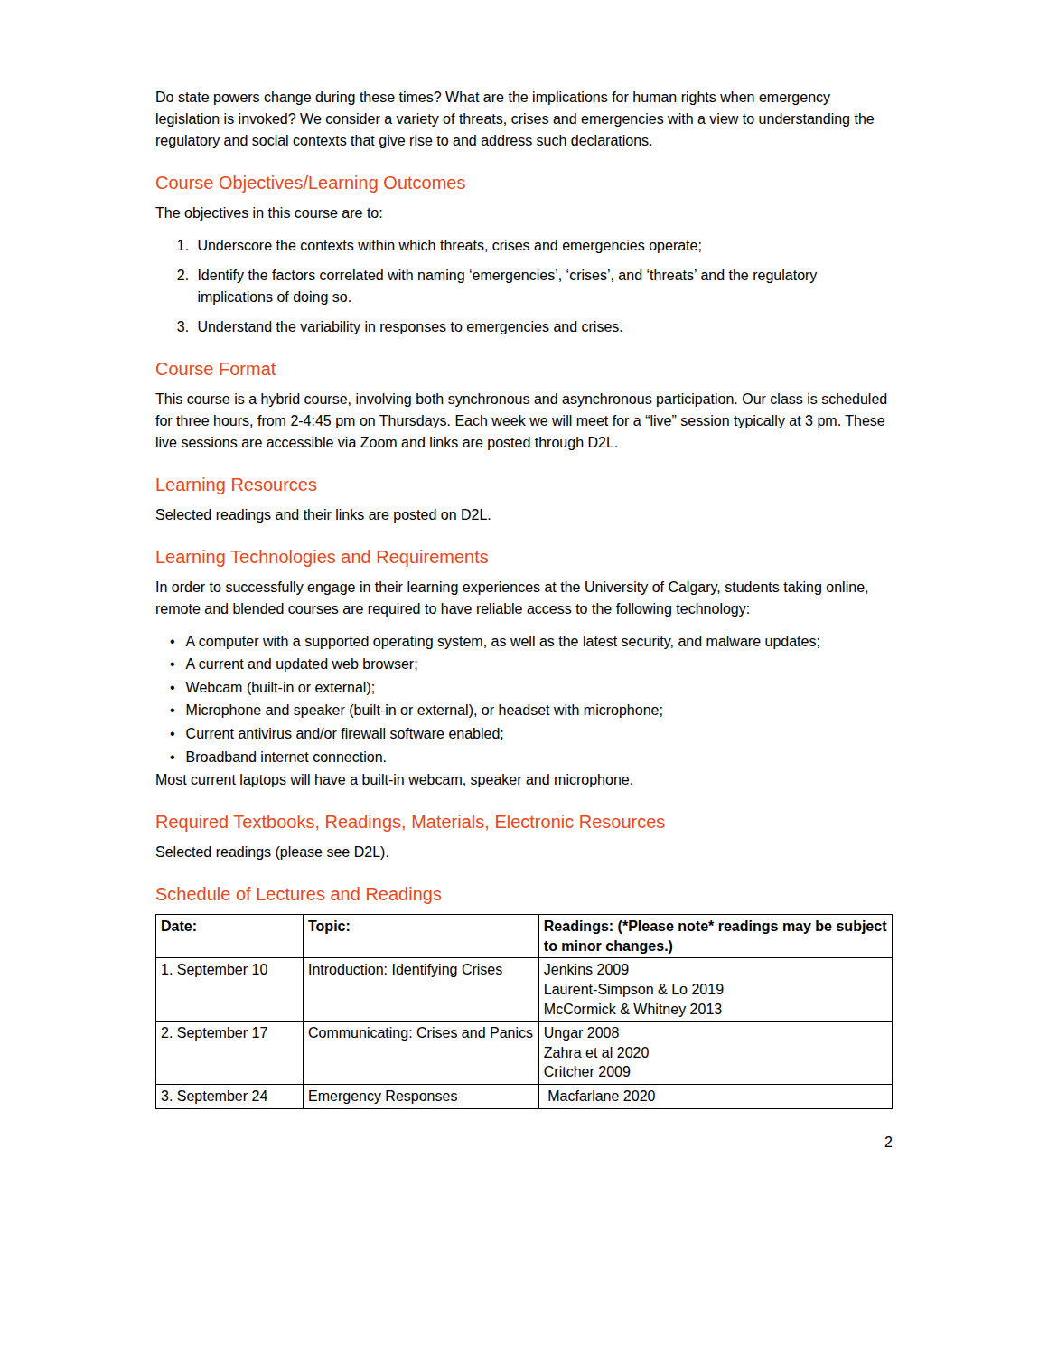Do state powers change during these times? What are the implications for human rights when emergency legislation is invoked? We consider a variety of threats, crises and emergencies with a view to understanding the regulatory and social contexts that give rise to and address such declarations.
Course Objectives/Learning Outcomes
The objectives in this course are to:
Underscore the contexts within which threats, crises and emergencies operate;
Identify the factors correlated with naming ‘emergencies’, ‘crises’, and ‘threats’ and the regulatory implications of doing so.
Understand the variability in responses to emergencies and crises.
Course Format
This course is a hybrid course, involving both synchronous and asynchronous participation. Our class is scheduled for three hours, from 2-4:45 pm on Thursdays. Each week we will meet for a “live” session typically at 3 pm. These live sessions are accessible via Zoom and links are posted through D2L.
Learning Resources
Selected readings and their links are posted on D2L.
Learning Technologies and Requirements
In order to successfully engage in their learning experiences at the University of Calgary, students taking online, remote and blended courses are required to have reliable access to the following technology:
A computer with a supported operating system, as well as the latest security, and malware updates;
A current and updated web browser;
Webcam (built-in or external);
Microphone and speaker (built-in or external), or headset with microphone;
Current antivirus and/or firewall software enabled;
Broadband internet connection.
Most current laptops will have a built-in webcam, speaker and microphone.
Required Textbooks, Readings, Materials, Electronic Resources
Selected readings (please see D2L).
Schedule of Lectures and Readings
| Date: | Topic: | Readings: (*Please note* readings may be subject to minor changes.) |
| 1. September 10 | Introduction: Identifying Crises | Jenkins 2009 Laurent-Simpson & Lo 2019 McCormick & Whitney 2013 |
| 2. September 17 | Communicating: Crises and Panics | Ungar 2008 Zahra et al 2020 Critcher 2009 |
| 3. September 24 | Emergency Responses | Macfarlane 2020 |
2